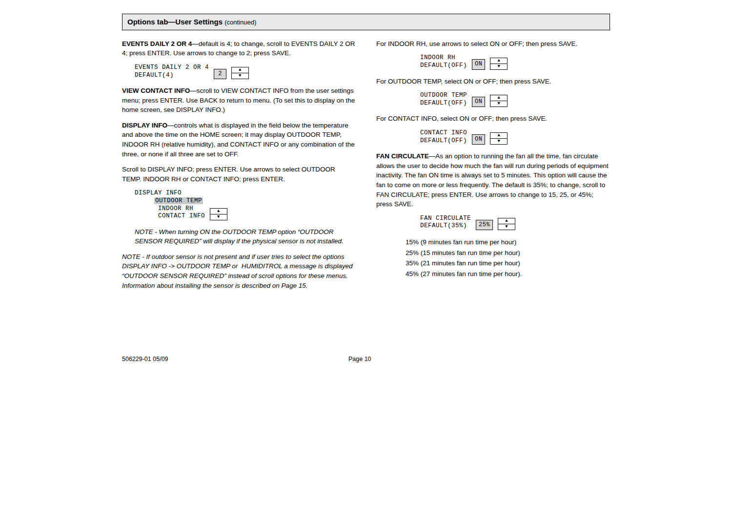Options tab—User Settings (continued)
EVENTS DAILY 2 OR 4—default is 4; to change, scroll to EVENTS DAILY 2 OR 4; press ENTER. Use arrows to change to 2; press SAVE.
EVENTS DAILY 2 OR 4 DEFAULT(4) 2 ▲▼
VIEW CONTACT INFO—scroll to VIEW CONTACT INFO from the user settings menu; press ENTER. Use BACK to return to menu. (To set this to display on the home screen, see DISPLAY INFO.)
DISPLAY INFO—controls what is displayed in the field below the temperature and above the time on the HOME screen; it may display OUTDOOR TEMP, INDOOR RH (relative humidity), and CONTACT INFO or any combination of the three, or none if all three are set to OFF.
Scroll to DISPLAY INFO; press ENTER. Use arrows to select OUTDOOR TEMP. INDOOR RH or CONTACT INFO; press ENTER.
DISPLAY INFO OUTDOOR TEMP INDOOR RH CONTACT INFO ▲▼
NOTE - When turning ON the OUTDOOR TEMP option “OUTDOOR SENSOR REQUIRED” will display if the physical sensor is not installed.
NOTE - If outdoor sensor is not present and if user tries to select the options DISPLAY INFO -> OUTDOOR TEMP or HUMIDITROL a message is displayed “OUTDOOR SENSOR REQUIRED” instead of scroll options for these menus. Information about installing the sensor is described on Page 15.
For INDOOR RH, use arrows to select ON or OFF; then press SAVE.
INDOOR RH DEFAULT(OFF) ON ▲▼
For OUTDOOR TEMP, select ON or OFF; then press SAVE.
OUTDOOR TEMP DEFAULT(OFF) ON ▲▼
For CONTACT INFO, select ON or OFF; then press SAVE.
CONTACT INFO DEFAULT(OFF) ON ▲▼
FAN CIRCULATE—As an option to running the fan all the time, fan circulate allows the user to decide how much the fan will run during periods of equipment inactivity. The fan ON time is always set to 5 minutes. This option will cause the fan to come on more or less frequently. The default is 35%; to change, scroll to FAN CIRCULATE; press ENTER. Use arrows to change to 15, 25, or 45%; press SAVE.
FAN CIRCULATE DEFAULT(35%) 25% ▲▼
15% (9 minutes fan run time per hour)
25% (15 minutes fan run time per hour)
35% (21 minutes fan run time per hour)
45% (27 minutes fan run time per hour).
506229-01 05/09
Page 10